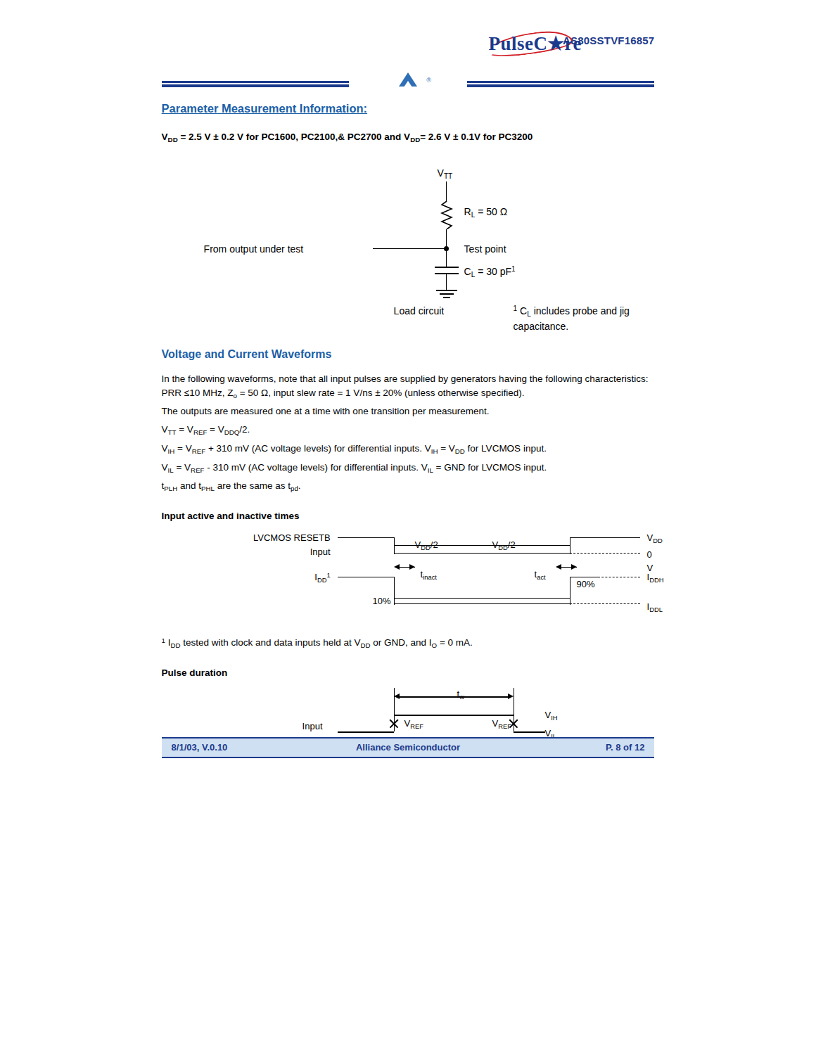PulseC★re
AS80SSTVF16857
®
Parameter Measurement Information:
VDD = 2.5 V ± 0.2 V for PC1600, PC2100,& PC2700 and VDD= 2.6 V ± 0.1V for PC3200
VTT
RL = 50 Ω
From output under test
Test point
CL = 30 pF1
Load circuit
1 CL includes probe and jig capacitance.
Voltage and Current Waveforms
In the following waveforms, note that all input pulses are supplied by generators having the following characteristics: PRR ≤10 MHz, Zo = 50 Ω, input slew rate = 1 V/ns ± 20% (unless otherwise specified).
The outputs are measured one at a time with one transition per measurement.
VTT = VREF = VDDQ/2.
VIH = VREF + 310 mV (AC voltage levels) for differential inputs. VIH = VDD for LVCMOS input.
VIL = VREF - 310 mV (AC voltage levels) for differential inputs. VIL = GND for LVCMOS input.
tPLH and tPHL are the same as tpd.
Input active and inactive times
LVCMOS RESETB
Input
IDD1
VDD
0 V
IDDH
IDDL
VDD/2
VDD/2
tinact
tact
90%
10%
1 IDD tested with clock and data inputs held at VDD or GND, and IO = 0 mA.
Pulse duration
Input
tw
VREF
VREF
VIH
VIL
8/1/03, V.0.10 Alliance Semiconductor P. 8 of 12